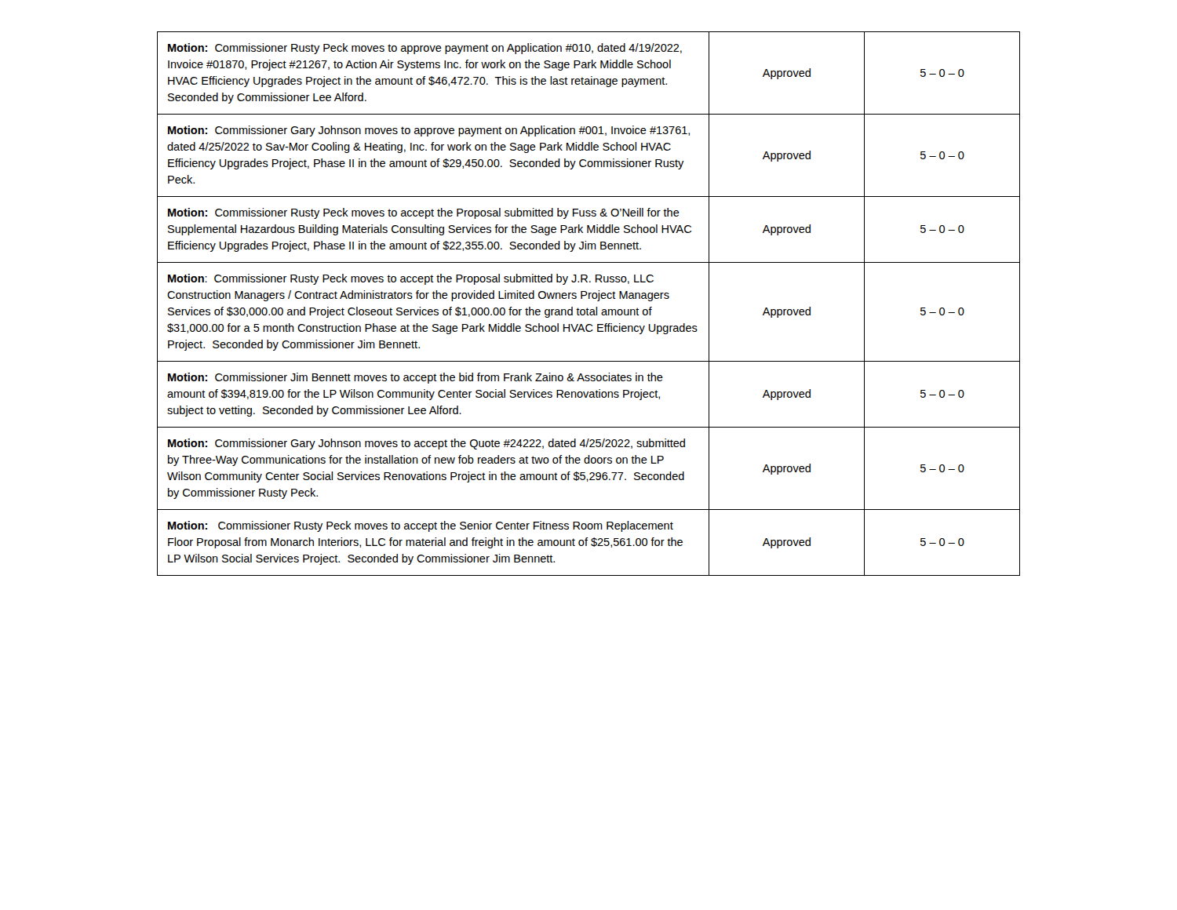| Motion: Commissioner Rusty Peck moves to approve payment on Application #010, dated 4/19/2022, Invoice #01870, Project #21267, to Action Air Systems Inc. for work on the Sage Park Middle School HVAC Efficiency Upgrades Project in the amount of $46,472.70. This is the last retainage payment. Seconded by Commissioner Lee Alford. | Approved | 5 – 0 – 0 |
| Motion: Commissioner Gary Johnson moves to approve payment on Application #001, Invoice #13761, dated 4/25/2022 to Sav-Mor Cooling & Heating, Inc. for work on the Sage Park Middle School HVAC Efficiency Upgrades Project, Phase II in the amount of $29,450.00. Seconded by Commissioner Rusty Peck. | Approved | 5 – 0 – 0 |
| Motion: Commissioner Rusty Peck moves to accept the Proposal submitted by Fuss & O’Neill for the Supplemental Hazardous Building Materials Consulting Services for the Sage Park Middle School HVAC Efficiency Upgrades Project, Phase II in the amount of $22,355.00. Seconded by Jim Bennett. | Approved | 5 – 0 – 0 |
| Motion : Commissioner Rusty Peck moves to accept the Proposal submitted by J.R. Russo, LLC Construction Managers / Contract Administrators for the provided Limited Owners Project Managers Services of $30,000.00 and Project Closeout Services of $1,000.00 for the grand total amount of $31,000.00 for a 5 month Construction Phase at the Sage Park Middle School HVAC Efficiency Upgrades Project. Seconded by Commissioner Jim Bennett. | Approved | 5 – 0 – 0 |
| Motion: Commissioner Jim Bennett moves to accept the bid from Frank Zaino & Associates in the amount of $394,819.00 for the LP Wilson Community Center Social Services Renovations Project, subject to vetting. Seconded by Commissioner Lee Alford. | Approved | 5 – 0 – 0 |
| Motion: Commissioner Gary Johnson moves to accept the Quote #24222, dated 4/25/2022, submitted by Three-Way Communications for the installation of new fob readers at two of the doors on the LP Wilson Community Center Social Services Renovations Project in the amount of $5,296.77. Seconded by Commissioner Rusty Peck. | Approved | 5 – 0 – 0 |
| Motion: Commissioner Rusty Peck moves to accept the Senior Center Fitness Room Replacement Floor Proposal from Monarch Interiors, LLC for material and freight in the amount of $25,561.00 for the LP Wilson Social Services Project. Seconded by Commissioner Jim Bennett. | Approved | 5 – 0 – 0 |